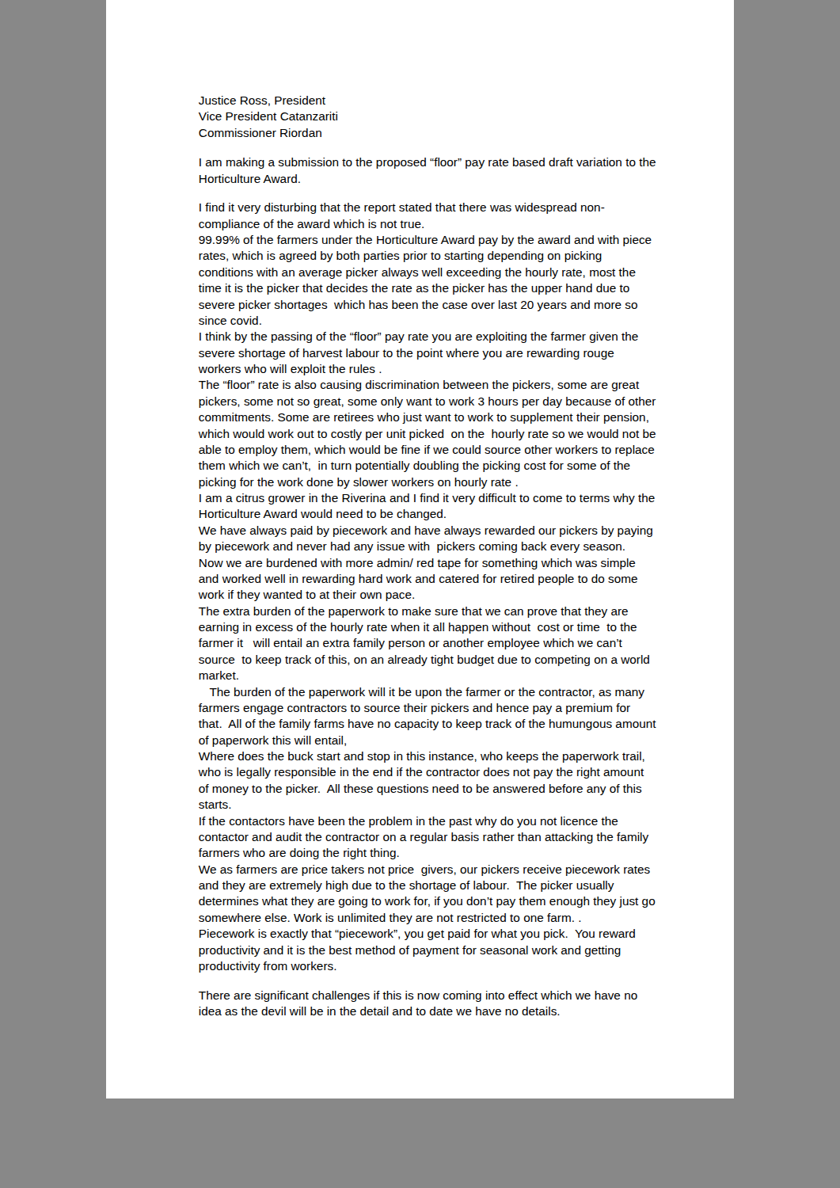Justice Ross, President Vice President Catanzariti Commissioner Riordan
I am making a submission to the proposed “floor” pay rate based draft variation to the Horticulture Award.
I find it very disturbing that the report stated that there was widespread non-compliance of the award which is not true.
99.99% of the farmers under the Horticulture Award pay by the award and with piece rates, which is agreed by both parties prior to starting depending on picking conditions with an average picker always well exceeding the hourly rate, most the time it is the picker that decides the rate as the picker has the upper hand due to severe picker shortages which has been the case over last 20 years and more so since covid.
I think by the passing of the “floor” pay rate you are exploiting the farmer given the severe shortage of harvest labour to the point where you are rewarding rouge workers who will exploit the rules .
The “floor” rate is also causing discrimination between the pickers, some are great pickers, some not so great, some only want to work 3 hours per day because of other commitments. Some are retirees who just want to work to supplement their pension, which would work out to costly per unit picked on the hourly rate so we would not be able to employ them, which would be fine if we could source other workers to replace them which we can’t, in turn potentially doubling the picking cost for some of the picking for the work done by slower workers on hourly rate .
I am a citrus grower in the Riverina and I find it very difficult to come to terms why the Horticulture Award would need to be changed.
We have always paid by piecework and have always rewarded our pickers by paying by piecework and never had any issue with pickers coming back every season.
Now we are burdened with more admin/ red tape for something which was simple and worked well in rewarding hard work and catered for retired people to do some work if they wanted to at their own pace.
The extra burden of the paperwork to make sure that we can prove that they are earning in excess of the hourly rate when it all happen without cost or time to the farmer it will entail an extra family person or another employee which we can’t source to keep track of this, on an already tight budget due to competing on a world market.
The burden of the paperwork will it be upon the farmer or the contractor, as many farmers engage contractors to source their pickers and hence pay a premium for that. All of the family farms have no capacity to keep track of the humungous amount of paperwork this will entail,
Where does the buck start and stop in this instance, who keeps the paperwork trail, who is legally responsible in the end if the contractor does not pay the right amount of money to the picker. All these questions need to be answered before any of this starts.
If the contactors have been the problem in the past why do you not licence the contactor and audit the contractor on a regular basis rather than attacking the family farmers who are doing the right thing.
We as farmers are price takers not price givers, our pickers receive piecework rates and they are extremely high due to the shortage of labour. The picker usually determines what they are going to work for, if you don’t pay them enough they just go somewhere else. Work is unlimited they are not restricted to one farm. .
Piecework is exactly that “piecework”, you get paid for what you pick. You reward productivity and it is the best method of payment for seasonal work and getting productivity from workers.
There are significant challenges if this is now coming into effect which we have no idea as the devil will be in the detail and to date we have no details.